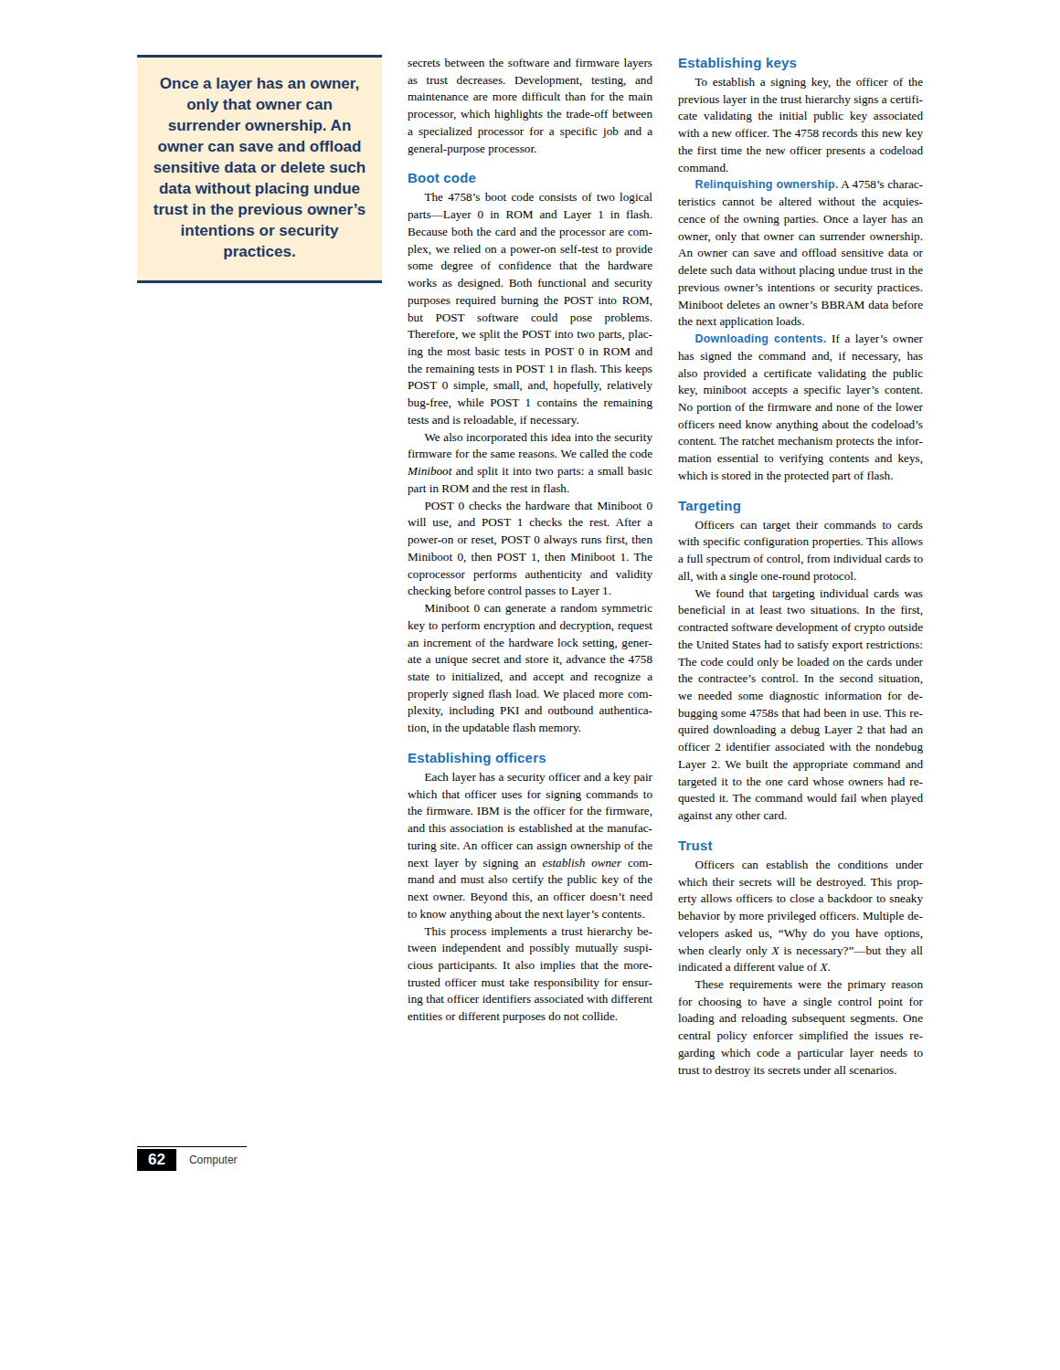Once a layer has an owner, only that owner can surrender ownership. An owner can save and offload sensitive data or delete such data without placing undue trust in the previous owner’s intentions or security practices.
secrets between the software and firmware layers as trust decreases. Development, testing, and maintenance are more difficult than for the main processor, which highlights the trade-off between a specialized processor for a specific job and a general-purpose processor.
Boot code
The 4758’s boot code consists of two logical parts—Layer 0 in ROM and Layer 1 in flash. Because both the card and the processor are complex, we relied on a power-on self-test to provide some degree of confidence that the hardware works as designed. Both functional and security purposes required burning the POST into ROM, but POST software could pose problems. Therefore, we split the POST into two parts, placing the most basic tests in POST 0 in ROM and the remaining tests in POST 1 in flash. This keeps POST 0 simple, small, and, hopefully, relatively bug-free, while POST 1 contains the remaining tests and is reloadable, if necessary.
We also incorporated this idea into the security firmware for the same reasons. We called the code Miniboot and split it into two parts: a small basic part in ROM and the rest in flash.
POST 0 checks the hardware that Miniboot 0 will use, and POST 1 checks the rest. After a power-on or reset, POST 0 always runs first, then Miniboot 0, then POST 1, then Miniboot 1. The coprocessor performs authenticity and validity checking before control passes to Layer 1.
Miniboot 0 can generate a random symmetric key to perform encryption and decryption, request an increment of the hardware lock setting, generate a unique secret and store it, advance the 4758 state to initialized, and accept and recognize a properly signed flash load. We placed more complexity, including PKI and outbound authentication, in the updatable flash memory.
Establishing officers
Each layer has a security officer and a key pair which that officer uses for signing commands to the firmware. IBM is the officer for the firmware, and this association is established at the manufacturing site. An officer can assign ownership of the next layer by signing an establish owner command and must also certify the public key of the next owner. Beyond this, an officer doesn’t need to know anything about the next layer’s contents.
This process implements a trust hierarchy between independent and possibly mutually suspicious participants. It also implies that the more-trusted officer must take responsibility for ensuring that officer identifiers associated with different entities or different purposes do not collide.
Establishing keys
To establish a signing key, the officer of the previous layer in the trust hierarchy signs a certificate validating the initial public key associated with a new officer. The 4758 records this new key the first time the new officer presents a codeload command.
Relinquishing ownership. A 4758’s characteristics cannot be altered without the acquiescence of the owning parties. Once a layer has an owner, only that owner can surrender ownership. An owner can save and offload sensitive data or delete such data without placing undue trust in the previous owner’s intentions or security practices. Miniboot deletes an owner’s BBRAM data before the next application loads.
Downloading contents. If a layer’s owner has signed the command and, if necessary, has also provided a certificate validating the public key, miniboot accepts a specific layer’s content. No portion of the firmware and none of the lower officers need know anything about the codeload’s content. The ratchet mechanism protects the information essential to verifying contents and keys, which is stored in the protected part of flash.
Targeting
Officers can target their commands to cards with specific configuration properties. This allows a full spectrum of control, from individual cards to all, with a single one-round protocol.
We found that targeting individual cards was beneficial in at least two situations. In the first, contracted software development of crypto outside the United States had to satisfy export restrictions: The code could only be loaded on the cards under the contractee’s control. In the second situation, we needed some diagnostic information for debugging some 4758s that had been in use. This required downloading a debug Layer 2 that had an officer 2 identifier associated with the nondebug Layer 2. We built the appropriate command and targeted it to the one card whose owners had requested it. The command would fail when played against any other card.
Trust
Officers can establish the conditions under which their secrets will be destroyed. This property allows officers to close a backdoor to sneaky behavior by more privileged officers. Multiple developers asked us, “Why do you have options, when clearly only X is necessary?”—but they all indicated a different value of X.
These requirements were the primary reason for choosing to have a single control point for loading and reloading subsequent segments. One central policy enforcer simplified the issues regarding which code a particular layer needs to trust to destroy its secrets under all scenarios.
62 Computer